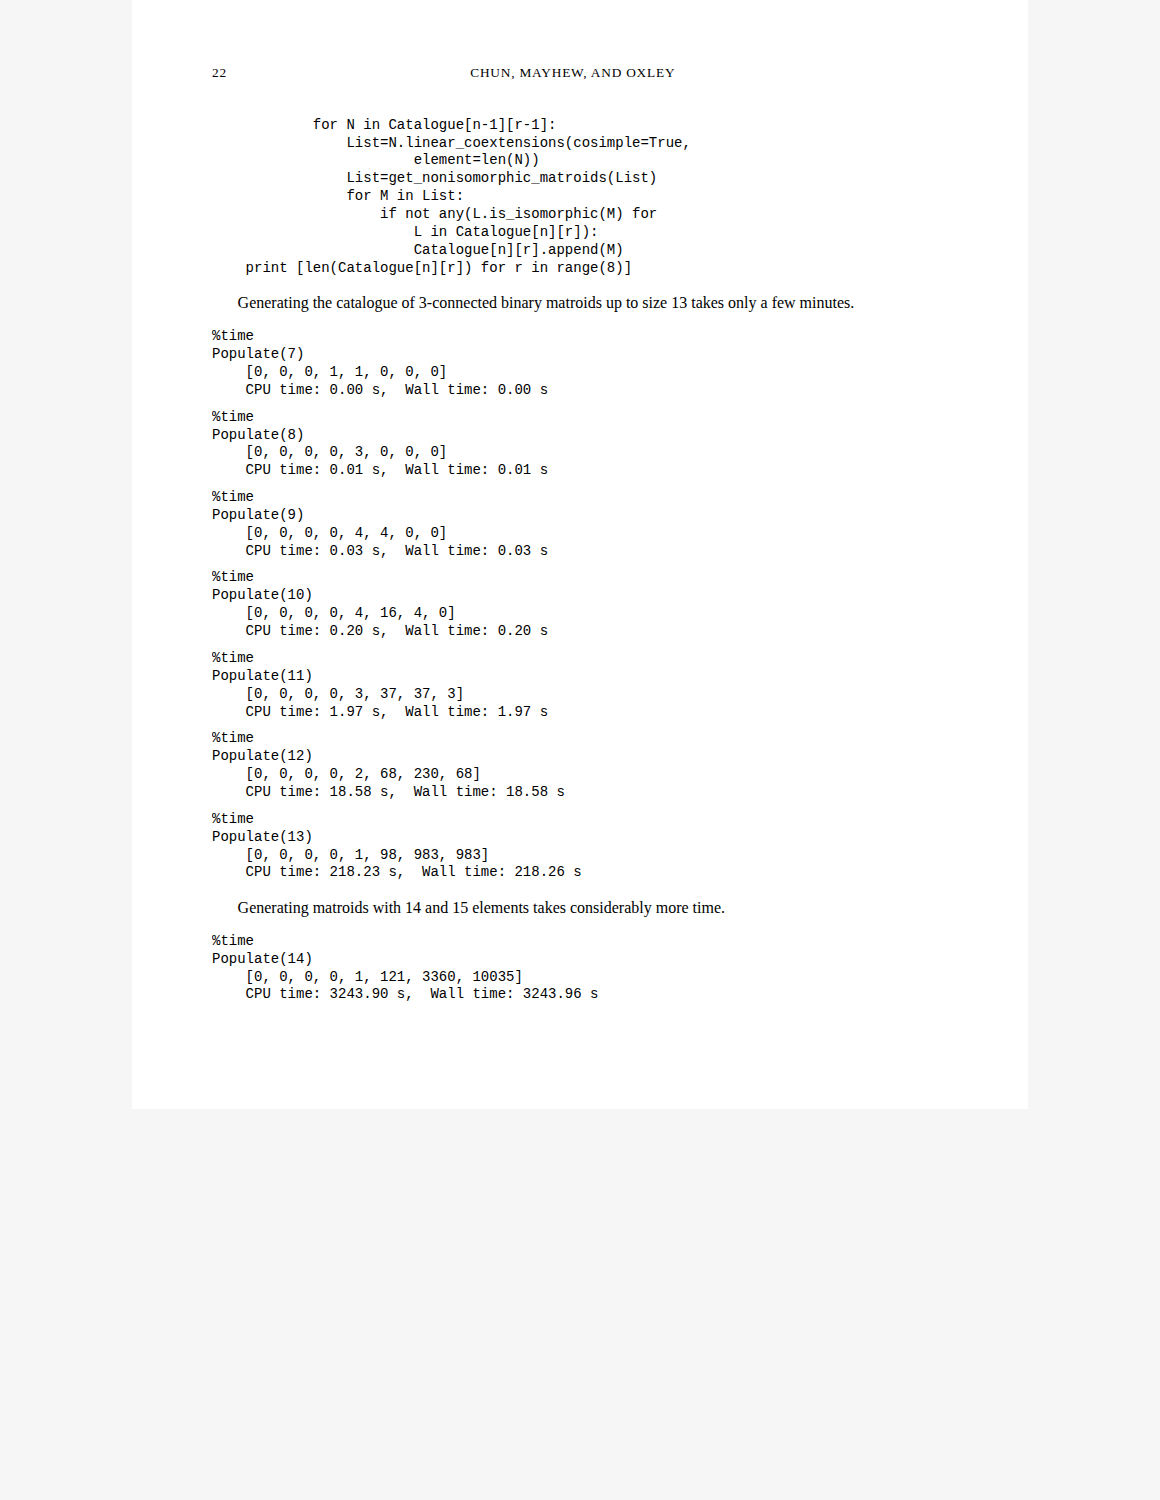22 Chun, Mayhew, and Oxley
            for N in Catalogue[n-1][r-1]:
                List=N.linear_coextensions(cosimple=True,
                        element=len(N))
                List=get_nonisomorphic_matroids(List)
                for M in List:
                    if not any(L.is_isomorphic(M) for
                        L in Catalogue[n][r]):
                        Catalogue[n][r].append(M)
    print [len(Catalogue[n][r]) for r in range(8)]
Generating the catalogue of 3-connected binary matroids up to size 13 takes only a few minutes.
%time
Populate(7)
    [0, 0, 0, 1, 1, 0, 0, 0]
    CPU time: 0.00 s,  Wall time: 0.00 s
%time
Populate(8)
    [0, 0, 0, 0, 3, 0, 0, 0]
    CPU time: 0.01 s,  Wall time: 0.01 s
%time
Populate(9)
    [0, 0, 0, 0, 4, 4, 0, 0]
    CPU time: 0.03 s,  Wall time: 0.03 s
%time
Populate(10)
    [0, 0, 0, 0, 4, 16, 4, 0]
    CPU time: 0.20 s,  Wall time: 0.20 s
%time
Populate(11)
    [0, 0, 0, 0, 3, 37, 37, 3]
    CPU time: 1.97 s,  Wall time: 1.97 s
%time
Populate(12)
    [0, 0, 0, 0, 2, 68, 230, 68]
    CPU time: 18.58 s,  Wall time: 18.58 s
%time
Populate(13)
    [0, 0, 0, 0, 1, 98, 983, 983]
    CPU time: 218.23 s,  Wall time: 218.26 s
Generating matroids with 14 and 15 elements takes considerably more time.
%time
Populate(14)
    [0, 0, 0, 0, 1, 121, 3360, 10035]
    CPU time: 3243.90 s,  Wall time: 3243.96 s